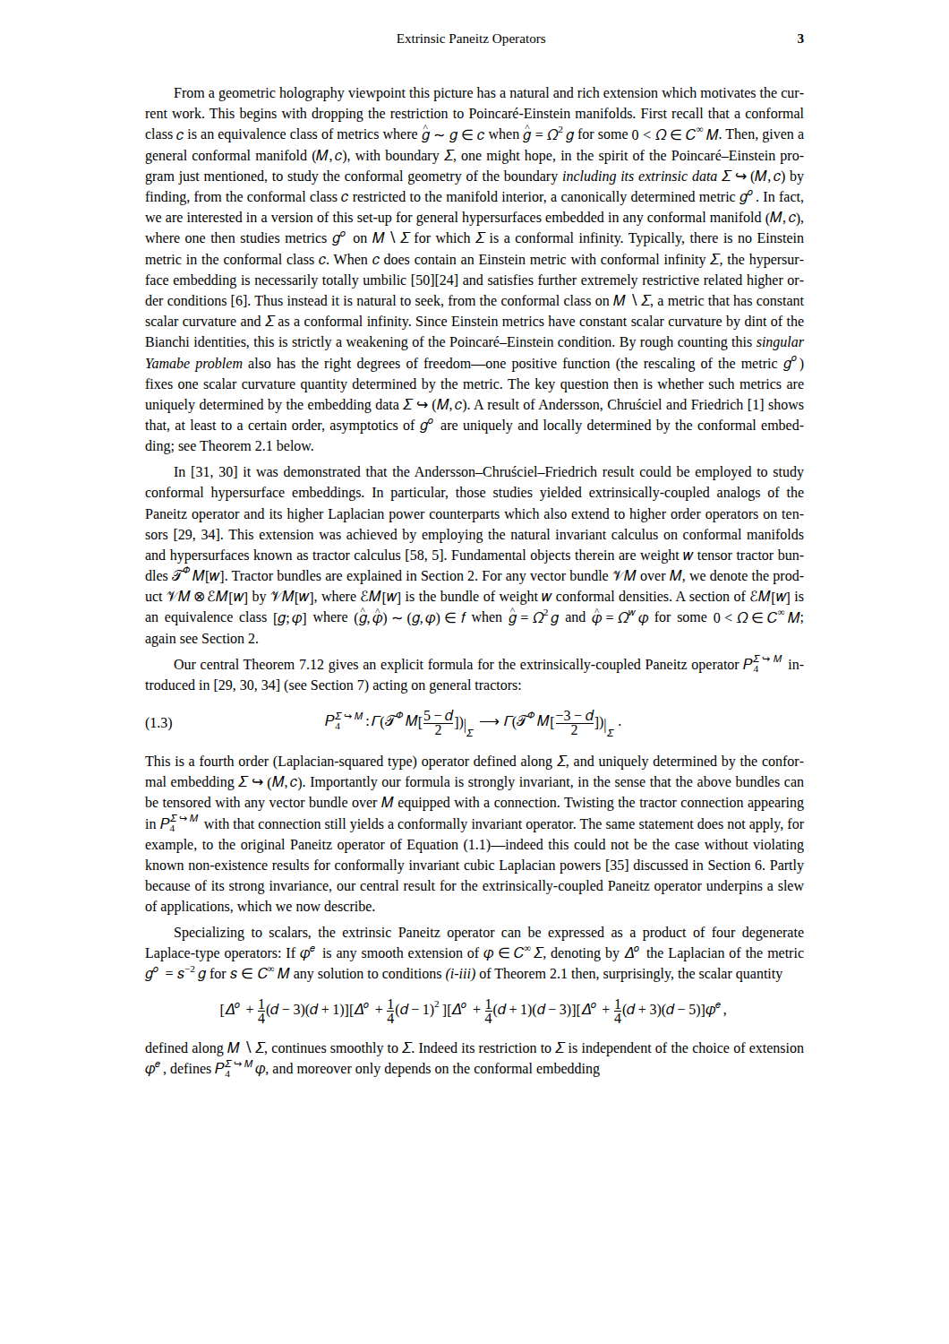Extrinsic Paneitz Operators 3
From a geometric holography viewpoint this picture has a natural and rich extension which motivates the current work. This begins with dropping the restriction to Poincaré-Einstein manifolds. First recall that a conformal class c is an equivalence class of metrics where g^∼g∈c when g^=Ω2g for some 0<Ω∈C∞M. Then, given a general conformal manifold (M,c), with boundary Σ, one might hope, in the spirit of the Poincaré–Einstein program just mentioned, to study the conformal geometry of the boundary including its extrinsic data Σ↪(M,c) by finding, from the conformal class c restricted to the manifold interior, a canonically determined metric go. In fact, we are interested in a version of this set-up for general hypersurfaces embedded in any conformal manifold (M,c), where one then studies metrics go on M∖Σ for which Σ is a conformal infinity. Typically, there is no Einstein metric in the conformal class c. When c does contain an Einstein metric with conformal infinity Σ, the hypersurface embedding is necessarily totally umbilic [50][24] and satisfies further extremely restrictive related higher order conditions [6]. Thus instead it is natural to seek, from the conformal class on M∖Σ, a metric that has constant scalar curvature and Σ as a conformal infinity. Since Einstein metrics have constant scalar curvature by dint of the Bianchi identities, this is strictly a weakening of the Poincaré–Einstein condition. By rough counting this singular Yamabe problem also has the right degrees of freedom—one positive function (the rescaling of the metric go) fixes one scalar curvature quantity determined by the metric. The key question then is whether such metrics are uniquely determined by the embedding data Σ↪(M,c). A result of Andersson, Chruściel and Friedrich [1] shows that, at least to a certain order, asymptotics of go are uniquely and locally determined by the conformal embedding; see Theorem 2.1 below.
In [31, 30] it was demonstrated that the Andersson–Chruściel–Friedrich result could be employed to study conformal hypersurface embeddings. In particular, those studies yielded extrinsically-coupled analogs of the Paneitz operator and its higher Laplacian power counterparts which also extend to higher order operators on tensors [29, 34]. This extension was achieved by employing the natural invariant calculus on conformal manifolds and hypersurfaces known as tractor calculus [58, 5]. Fundamental objects therein are weight w tensor tractor bundles 𝒯ΦM[w]. Tractor bundles are explained in Section 2. For any vector bundle 𝒱M over M, we denote the product 𝒱M⊗ℰM[w] by 𝒱M[w], where ℰM[w] is the bundle of weight w conformal densities. A section of ℰM[w] is an equivalence class [g;φ] where (g^,φ^)∼(g,φ)∈f when g^=Ω2g and φ^=Ωwφ for some 0<Ω∈C∞M; again see Section 2.
Our central Theorem 7.12 gives an explicit formula for the extrinsically-coupled Paneitz operator P4Σ↪M introduced in [29, 30, 34] (see Section 7) acting on general tractors:
(1.3) P4Σ↪M : Γ(𝒯ΦM[5−d2]) |Σ ⟶ Γ(𝒯ΦM[−3−d2]) |Σ .
This is a fourth order (Laplacian-squared type) operator defined along Σ, and uniquely determined by the conformal embedding Σ↪(M,c). Importantly our formula is strongly invariant, in the sense that the above bundles can be tensored with any vector bundle over M equipped with a connection. Twisting the tractor connection appearing in P4Σ↪M with that connection still yields a conformally invariant operator. The same statement does not apply, for example, to the original Paneitz operator of Equation (1.1)—indeed this could not be the case without violating known non-existence results for conformally invariant cubic Laplacian powers [35] discussed in Section 6. Partly because of its strong invariance, our central result for the extrinsically-coupled Paneitz operator underpins a slew of applications, which we now describe.
Specializing to scalars, the extrinsic Paneitz operator can be expressed as a product of four degenerate Laplace-type operators: If φe is any smooth extension of φ∈C∞Σ, denoting by Δo the Laplacian of the metric go=s−2g for s∈C∞M any solution to conditions (i-iii) of Theorem 2.1 then, surprisingly, the scalar quantity
[Δo+14(d−3)(d+1)] [Δo+14(d−1)2] [Δo+14(d+1)(d−3)] [Δo+14(d+3)(d−5)] φe ,
defined along M∖Σ, continues smoothly to Σ. Indeed its restriction to Σ is independent of the choice of extension φe, defines P4Σ↪Mφ, and moreover only depends on the conformal embedding